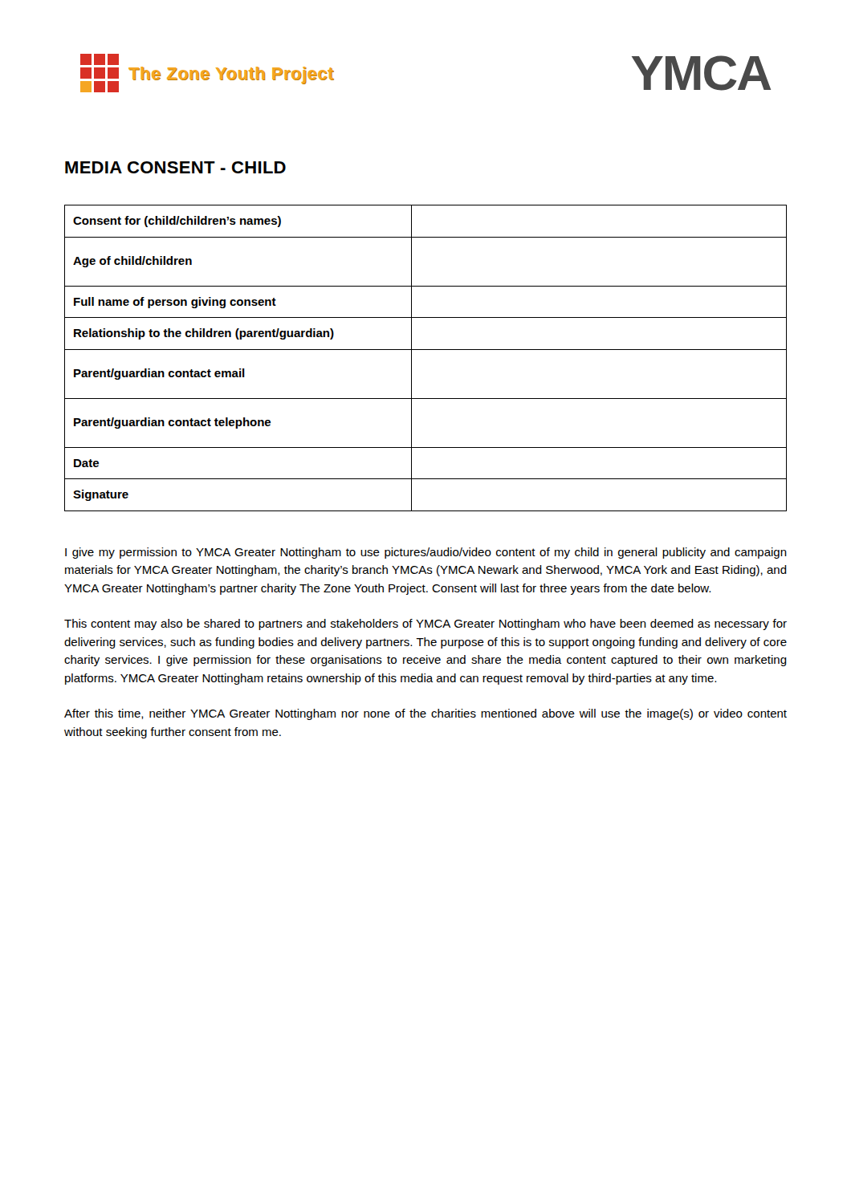The Zone Youth Project
YMCA
MEDIA CONSENT - CHILD
| Consent for (child/children’s names) | |
| Age of child/children | |
| Full name of person giving consent | |
| Relationship to the children (parent/guardian) | |
| Parent/guardian contact email | |
| Parent/guardian contact telephone | |
| Date | |
| Signature | |
I give my permission to YMCA Greater Nottingham to use pictures/audio/video content of my child in general publicity and campaign materials for YMCA Greater Nottingham, the charity’s branch YMCAs (YMCA Newark and Sherwood, YMCA York and East Riding), and YMCA Greater Nottingham’s partner charity The Zone Youth Project. Consent will last for three years from the date below.
This content may also be shared to partners and stakeholders of YMCA Greater Nottingham who have been deemed as necessary for delivering services, such as funding bodies and delivery partners. The purpose of this is to support ongoing funding and delivery of core charity services. I give permission for these organisations to receive and share the media content captured to their own marketing platforms. YMCA Greater Nottingham retains ownership of this media and can request removal by third-parties at any time.
After this time, neither YMCA Greater Nottingham nor none of the charities mentioned above will use the image(s) or video content without seeking further consent from me.